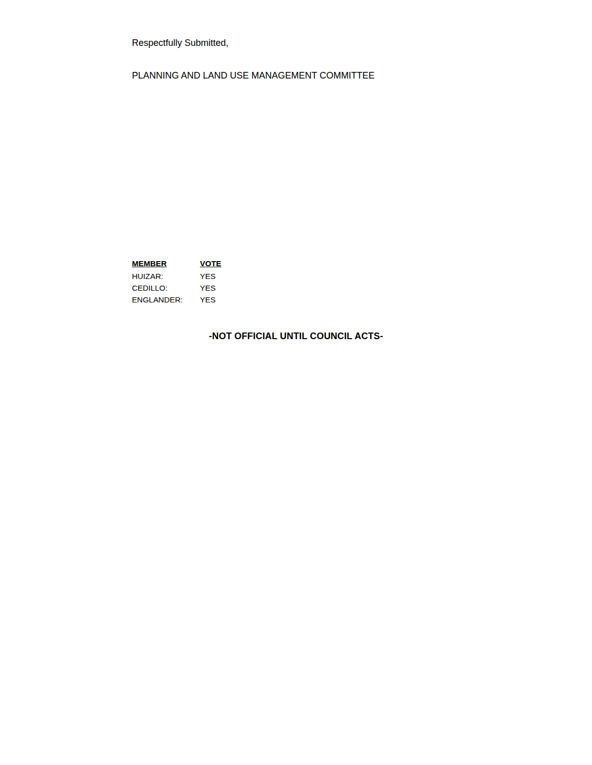Respectfully Submitted,
PLANNING AND LAND USE MANAGEMENT COMMITTEE
| MEMBER | VOTE |
| --- | --- |
| HUIZAR: | YES |
| CEDILLO: | YES |
| ENGLANDER: | YES |
-NOT OFFICIAL UNTIL COUNCIL ACTS-